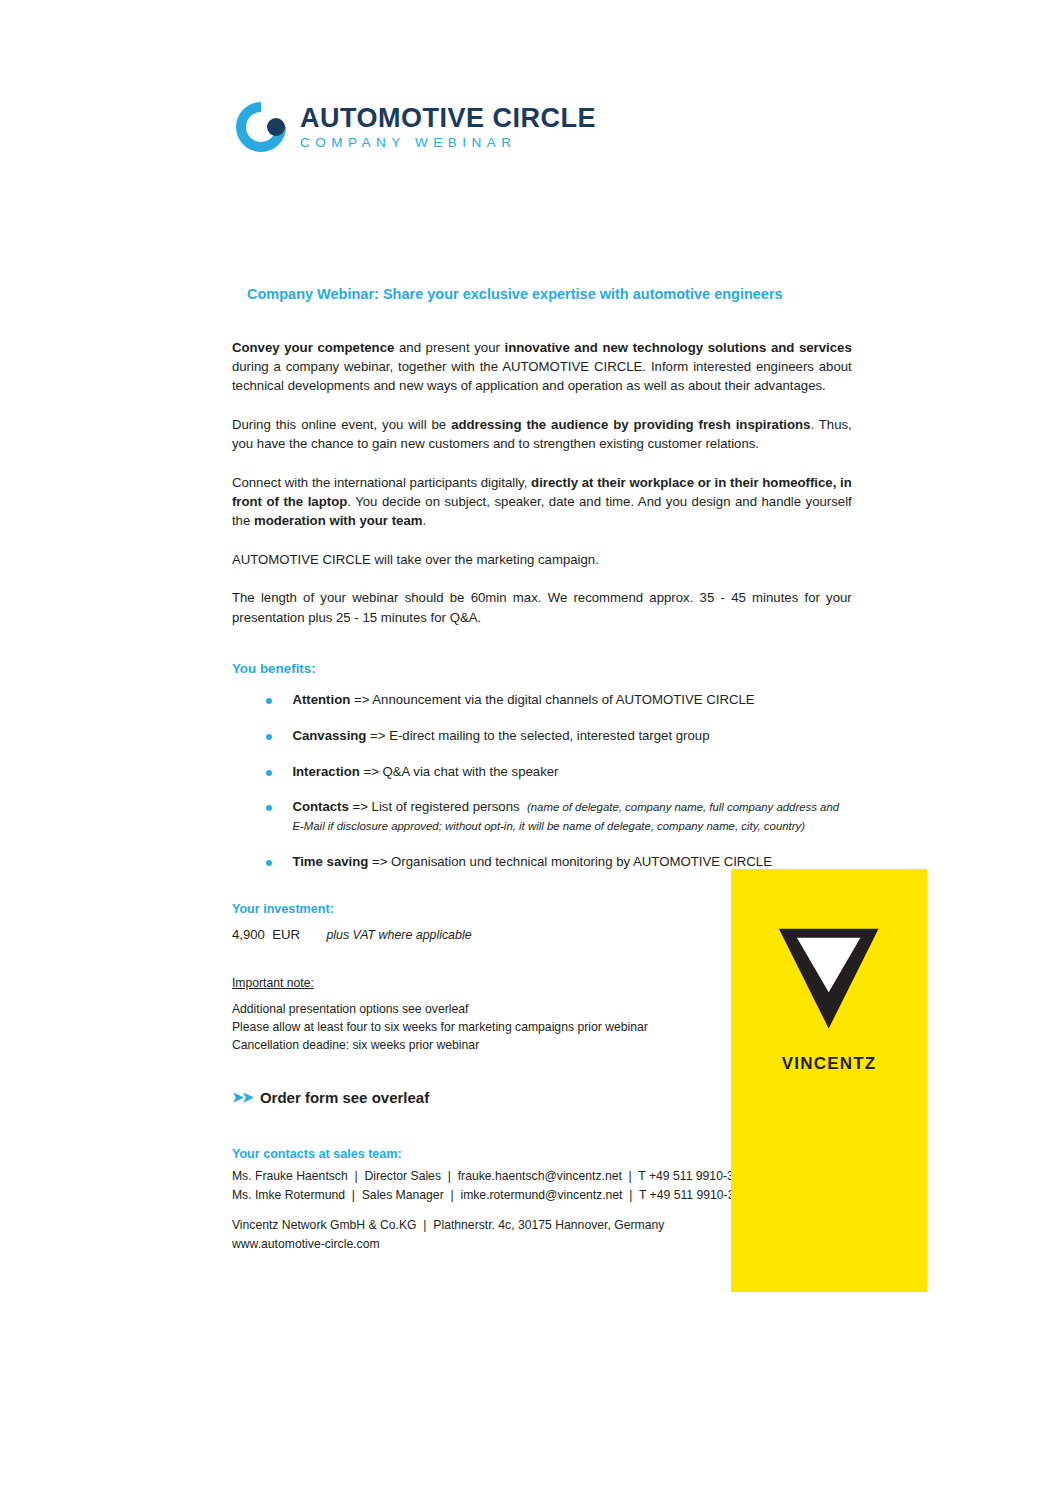AUTOMOTIVE CIRCLE
COMPANY WEBINAR
Company Webinar: Share your exclusive expertise with automotive engineers
Convey your competence and present your innovative and new technology solutions and services during a company webinar, together with the AUTOMOTIVE CIRCLE. Inform interested engineers about technical developments and new ways of application and operation as well as about their advantages.
During this online event, you will be addressing the audience by providing fresh inspirations. Thus, you have the chance to gain new customers and to strengthen existing customer relations.
Connect with the international participants digitally, directly at their workplace or in their homeoffice, in front of the laptop. You decide on subject, speaker, date and time. And you design and handle yourself the moderation with your team.
AUTOMOTIVE CIRCLE will take over the marketing campaign.
The length of your webinar should be 60min max. We recommend approx. 35 - 45 minutes for your presentation plus 25 - 15 minutes for Q&A.
You benefits:
Attention => Announcement via the digital channels of AUTOMOTIVE CIRCLE
Canvassing => E-direct mailing to the selected, interested target group
Interaction => Q&A via chat with the speaker
Contacts => List of registered persons (name of delegate, company name, full company address and E-Mail if disclosure approved; without opt-in, it will be name of delegate, company name, city, country)
Time saving => Organisation und technical monitoring by AUTOMOTIVE CIRCLE
Your investment:
4,900 EUR plus VAT where applicable
Important note:
Additional presentation options see overleaf
Please allow at least four to six weeks for marketing campaigns prior webinar
Cancellation deadine: six weeks prior webinar
➤➤ Order form see overleaf
Your contacts at sales team:
Ms. Frauke Haentsch | Director Sales | frauke.haentsch@vincentz.net | T +49 511 9910-340
Ms. Imke Rotermund | Sales Manager | imke.rotermund@vincentz.net | T +49 511 9910-343 Vincentz Network GmbH & Co.KG | Plathnerstr. 4c, 30175 Hannover, Germany
www.automotive-circle.com
VINCENTZ